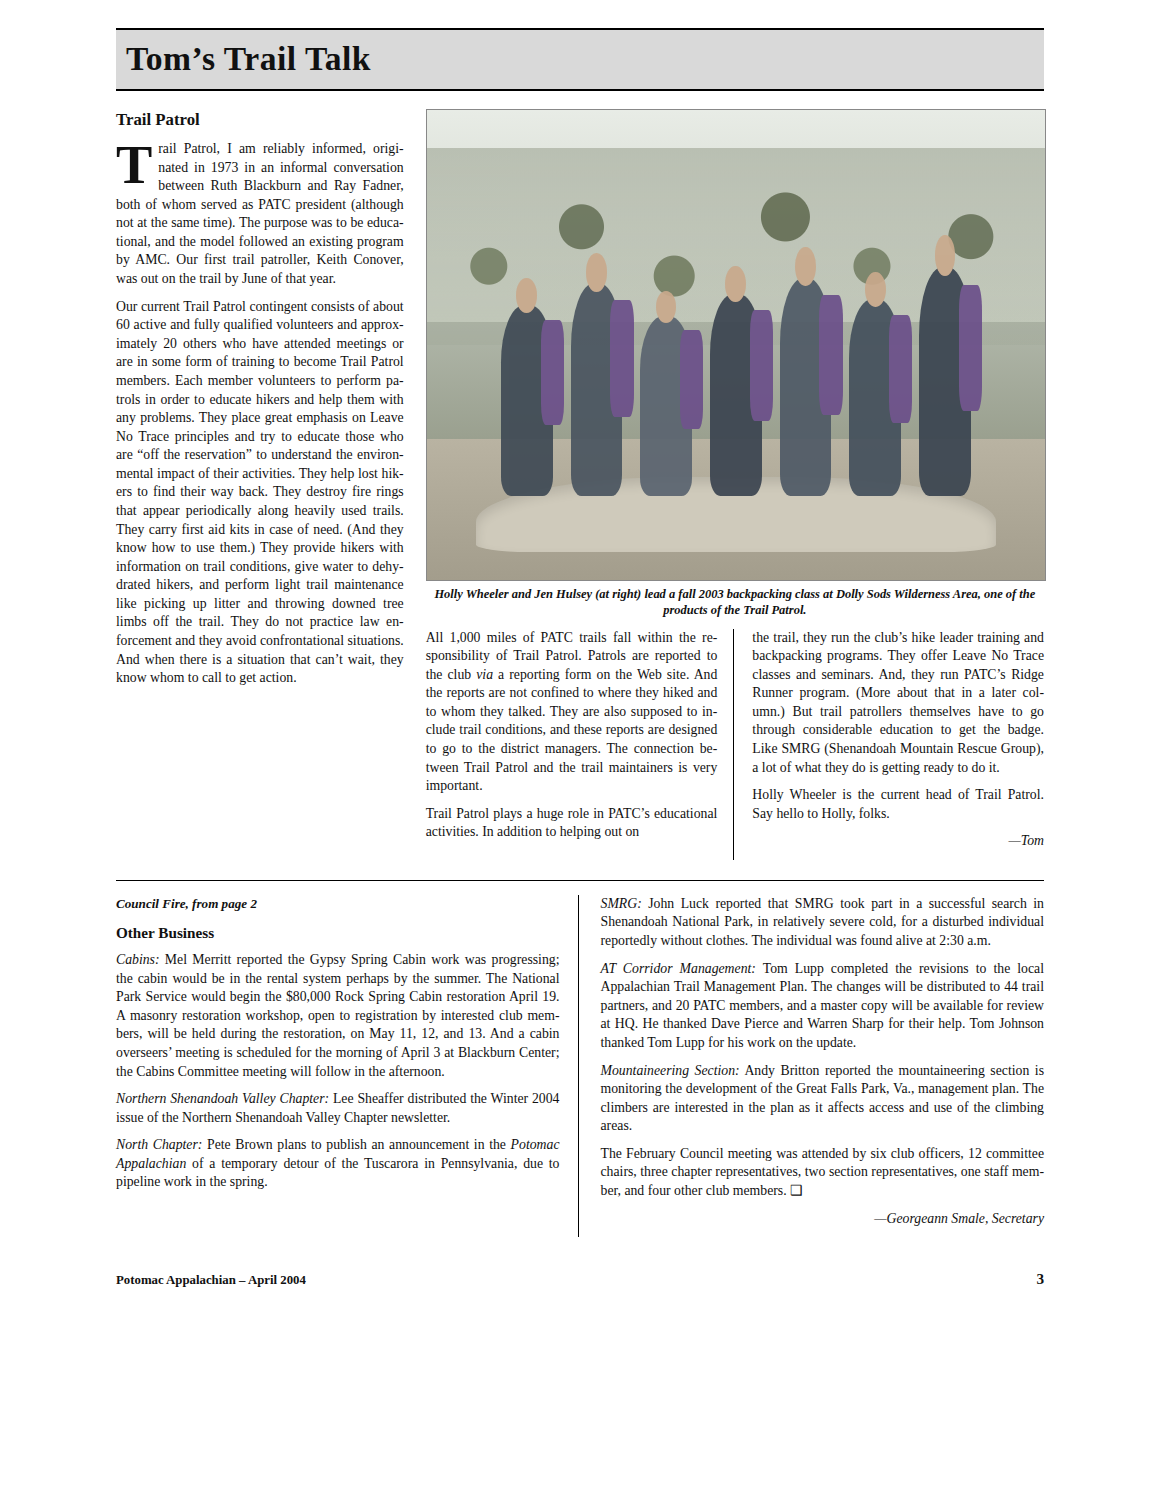Tom’s Trail Talk
Trail Patrol
Trail Patrol, I am reliably informed, originated in 1973 in an informal conversation between Ruth Blackburn and Ray Fadner, both of whom served as PATC president (although not at the same time). The purpose was to be educational, and the model followed an existing program by AMC. Our first trail patroller, Keith Conover, was out on the trail by June of that year.
Our current Trail Patrol contingent consists of about 60 active and fully qualified volunteers and approximately 20 others who have attended meetings or are in some form of training to become Trail Patrol members. Each member volunteers to perform patrols in order to educate hikers and help them with any problems. They place great emphasis on Leave No Trace principles and try to educate those who are “off the reservation” to understand the environmental impact of their activities. They help lost hikers to find their way back. They destroy fire rings that appear periodically along heavily used trails. They carry first aid kits in case of need. (And they know how to use them.) They provide hikers with information on trail conditions, give water to dehydrated hikers, and perform light trail maintenance like picking up litter and throwing downed tree limbs off the trail. They do not practice law enforcement and they avoid confrontational situations. And when there is a situation that can’t wait, they know whom to call to get action.
Holly Wheeler and Jen Hulsey (at right) lead a fall 2003 backpacking class at Dolly Sods Wilderness Area, one of the products of the Trail Patrol.
All 1,000 miles of PATC trails fall within the responsibility of Trail Patrol. Patrols are reported to the club via a reporting form on the Web site. And the reports are not confined to where they hiked and to whom they talked. They are also supposed to include trail conditions, and these reports are designed to go to the district managers. The connection between Trail Patrol and the trail maintainers is very important.
Trail Patrol plays a huge role in PATC’s educational activities. In addition to helping out on
the trail, they run the club’s hike leader training and backpacking programs. They offer Leave No Trace classes and seminars. And, they run PATC’s Ridge Runner program. (More about that in a later column.) But trail patrollers themselves have to go through considerable education to get the badge. Like SMRG (Shenandoah Mountain Rescue Group), a lot of what they do is getting ready to do it.
Holly Wheeler is the current head of Trail Patrol. Say hello to Holly, folks.
—Tom
Council Fire, from page 2
Other Business
Cabins: Mel Merritt reported the Gypsy Spring Cabin work was progressing; the cabin would be in the rental system perhaps by the summer. The National Park Service would begin the $80,000 Rock Spring Cabin restoration April 19. A masonry restoration workshop, open to registration by interested club members, will be held during the restoration, on May 11, 12, and 13. And a cabin overseers’ meeting is scheduled for the morning of April 3 at Blackburn Center; the Cabins Committee meeting will follow in the afternoon.
Northern Shenandoah Valley Chapter: Lee Sheaffer distributed the Winter 2004 issue of the Northern Shenandoah Valley Chapter newsletter.
North Chapter: Pete Brown plans to publish an announcement in the Potomac Appalachian of a temporary detour of the Tuscarora in Pennsylvania, due to pipeline work in the spring.
SMRG: John Luck reported that SMRG took part in a successful search in Shenandoah National Park, in relatively severe cold, for a disturbed individual reportedly without clothes. The individual was found alive at 2:30 a.m.
AT Corridor Management: Tom Lupp completed the revisions to the local Appalachian Trail Management Plan. The changes will be distributed to 44 trail partners, and 20 PATC members, and a master copy will be available for review at HQ. He thanked Dave Pierce and Warren Sharp for their help. Tom Johnson thanked Tom Lupp for his work on the update.
Mountaineering Section: Andy Britton reported the mountaineering section is monitoring the development of the Great Falls Park, Va., management plan. The climbers are interested in the plan as it affects access and use of the climbing areas.
The February Council meeting was attended by six club officers, 12 committee chairs, three chapter representatives, two section representatives, one staff member, and four other club members. ❑
—Georgeann Smale, Secretary
Potomac Appalachian – April 2004
3